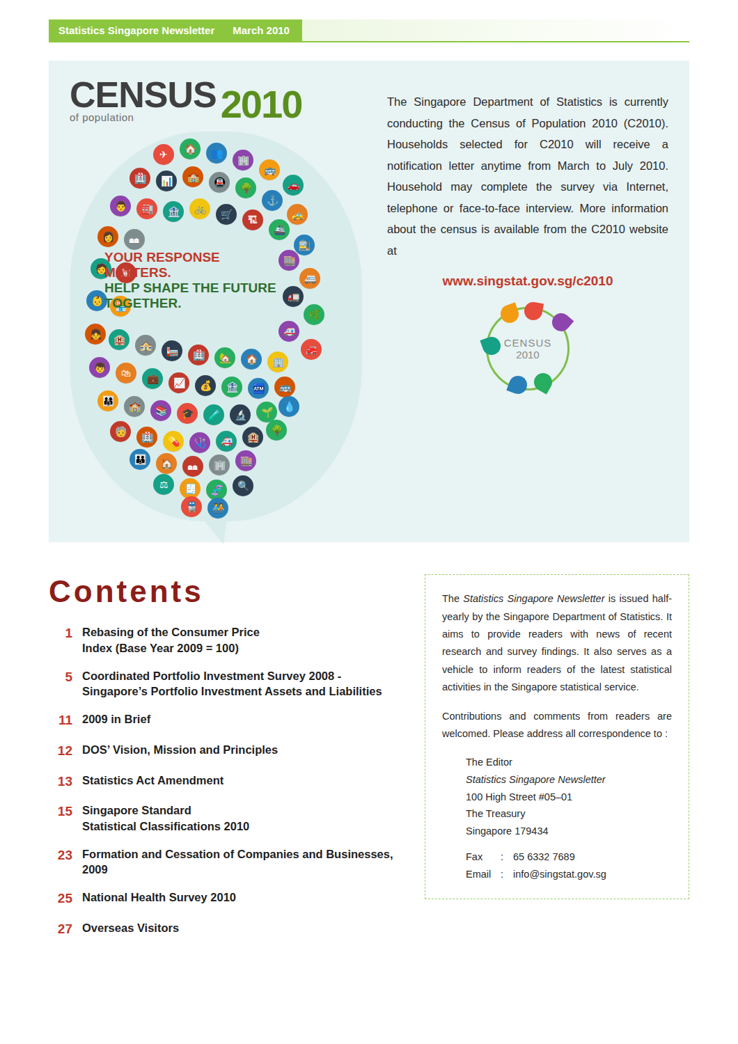Statistics Singapore NewsletterMarch 2010
CENSUS of population
2010
YOUR RESPONSE MATTERS.
HELP SHAPE THE FUTURE
TOGETHER.
✈ 🏠 👥 🏢 🚌 🚗 🏥 📊 🏫 🚇 🌳 ⚓ 🚕 👨 🏭 🏦 🚲 🛒 🏗 🚢 🚉 👩 🏘 🏬 🚐 🧑 🏛 🚛 🌿 👶 🏪 🚑 🚒 👧 🏨 🏤 🏣 🏥 🏡 🏠 🏢 👦 🛍 💼 📈 💰 🏦 🏧 🚌 👨‍👩‍👧 🏫 📚 🎓 🧪 🔬 🌱 💧 🧓 🏥 💊 🩺 🚑 🏨 🌳 👪 🏠 🏘 🏢 🏬 ⚖ 🧾 🧬 🔍 🚆 🧑‍🤝‍🧑
The Singapore Department of Statistics is currently conducting the Census of Population 2010 (C2010). Households selected for C2010 will receive a notification letter anytime from March to July 2010. Household may complete the survey via Internet, telephone or face-to-face interview. More information about the census is available from the C2010 website at
www.singstat.gov.sg/c2010
CENSUS
2010
Contents
1 Rebasing of the Consumer Price
Index (Base Year 2009 = 100)
5 Coordinated Portfolio Investment Survey 2008 - Singapore’s Portfolio Investment Assets and Liabilities
112009 in Brief
12 DOS’ Vision, Mission and Principles
13 Statistics Act Amendment
15 Singapore Standard
Statistical Classifications 2010
23 Formation and Cessation of Companies and Businesses, 2009
25 National Health Survey 2010
27 Overseas Visitors
The Statistics Singapore Newsletter is issued half-yearly by the Singapore Department of Statistics. It aims to provide readers with news of recent research and survey findings. It also serves as a vehicle to inform readers of the latest statistical activities in the Singapore statistical service.
Contributions and comments from readers are welcomed. Please address all correspondence to :
The Editor
Statistics Singapore Newsletter
100 High Street #05–01
The Treasury
Singapore 179434
Fax: 65 6332 7689
Email: info@singstat.gov.sg